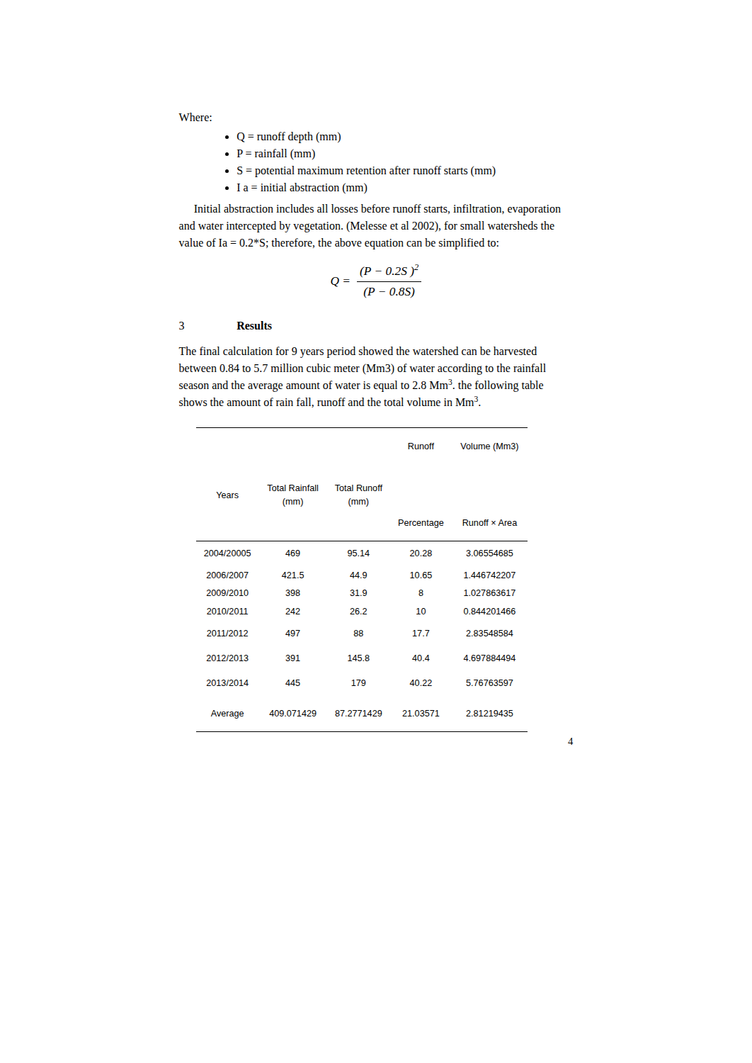Where:
Q = runoff depth (mm)
P = rainfall (mm)
S = potential maximum retention after runoff starts (mm)
I a = initial abstraction (mm)
Initial abstraction includes all losses before runoff starts, infiltration, evaporation and water intercepted by vegetation. (Melesse et al 2002), for small watersheds the value of Ia = 0.2*S; therefore, the above equation can be simplified to:
Q = (P − 0.2S )2 (P − 0.8S)
3 Results
The final calculation for 9 years period showed the watershed can be harvested between 0.84 to 5.7 million cubic meter (Mm3) of water according to the rainfall season and the average amount of water is equal to 2.8 Mm3. the following table shows the amount of rain fall, runoff and the total volume in Mm3.
| | | | Runoff | Volume (Mm3) |
| --- | --- | --- | --- | --- |
| Years | Total Rainfall (mm) | Total Runoff (mm) | | |
| | | | Percentage | Runoff × Area |
| 2004/20005 | 469 | 95.14 | 20.28 | 3.06554685 |
| 2006/2007 | 421.5 | 44.9 | 10.65 | 1.446742207 |
| 2009/2010 | 398 | 31.9 | 8 | 1.027863617 |
| 2010/2011 | 242 | 26.2 | 10 | 0.844201466 |
| 2011/2012 | 497 | 88 | 17.7 | 2.83548584 |
| 2012/2013 | 391 | 145.8 | 40.4 | 4.697884494 |
| 2013/2014 | 445 | 179 | 40.22 | 5.76763597 |
| Average | 409.071429 | 87.2771429 | 21.03571 | 2.81219435 |
4